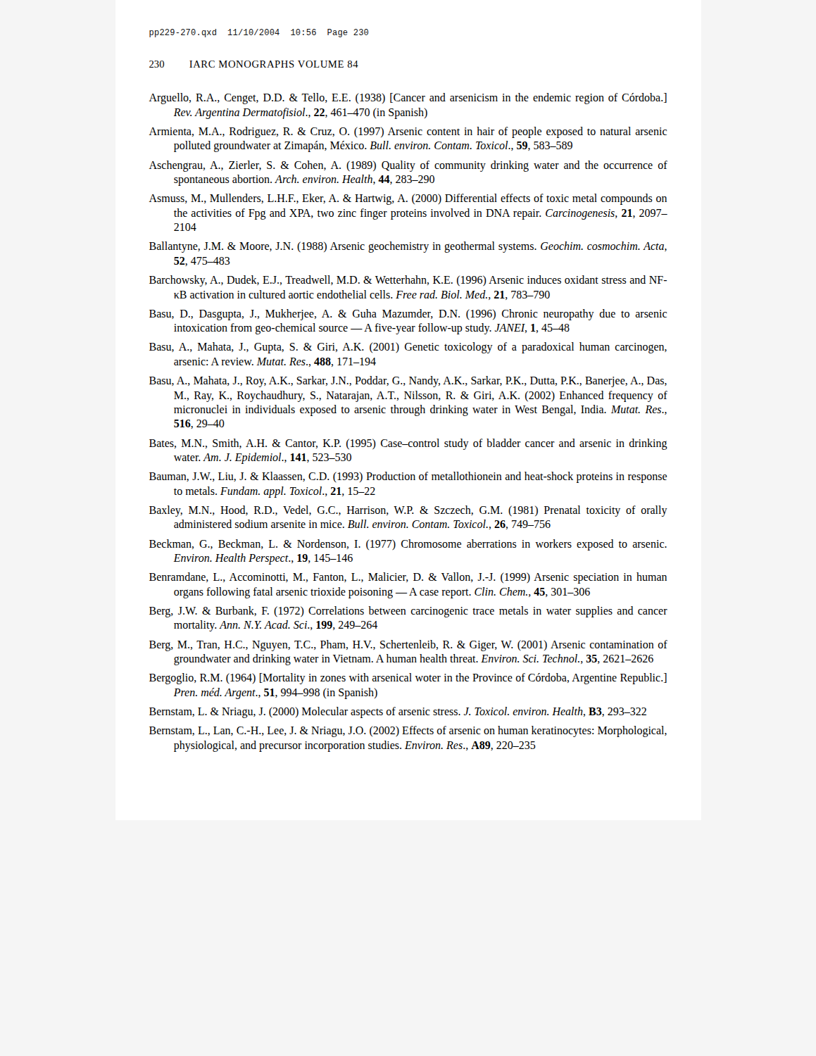pp229-270.qxd 11/10/2004 10:56 Page 230
230 IARC MONOGRAPHS VOLUME 84
Arguello, R.A., Cenget, D.D. & Tello, E.E. (1938) [Cancer and arsenicism in the endemic region of Córdoba.] Rev. Argentina Dermatofisiol., 22, 461–470 (in Spanish)
Armienta, M.A., Rodriguez, R. & Cruz, O. (1997) Arsenic content in hair of people exposed to natural arsenic polluted groundwater at Zimapán, México. Bull. environ. Contam. Toxicol., 59, 583–589
Aschengrau, A., Zierler, S. & Cohen, A. (1989) Quality of community drinking water and the occurrence of spontaneous abortion. Arch. environ. Health, 44, 283–290
Asmuss, M., Mullenders, L.H.F., Eker, A. & Hartwig, A. (2000) Differential effects of toxic metal compounds on the activities of Fpg and XPA, two zinc finger proteins involved in DNA repair. Carcinogenesis, 21, 2097–2104
Ballantyne, J.M. & Moore, J.N. (1988) Arsenic geochemistry in geothermal systems. Geochim. cosmochim. Acta, 52, 475–483
Barchowsky, A., Dudek, E.J., Treadwell, M.D. & Wetterhahn, K.E. (1996) Arsenic induces oxidant stress and NF-κB activation in cultured aortic endothelial cells. Free rad. Biol. Med., 21, 783–790
Basu, D., Dasgupta, J., Mukherjee, A. & Guha Mazumder, D.N. (1996) Chronic neuropathy due to arsenic intoxication from geo-chemical source — A five-year follow-up study. JANEI, 1, 45–48
Basu, A., Mahata, J., Gupta, S. & Giri, A.K. (2001) Genetic toxicology of a paradoxical human carcinogen, arsenic: A review. Mutat. Res., 488, 171–194
Basu, A., Mahata, J., Roy, A.K., Sarkar, J.N., Poddar, G., Nandy, A.K., Sarkar, P.K., Dutta, P.K., Banerjee, A., Das, M., Ray, K., Roychaudhury, S., Natarajan, A.T., Nilsson, R. & Giri, A.K. (2002) Enhanced frequency of micronuclei in individuals exposed to arsenic through drinking water in West Bengal, India. Mutat. Res., 516, 29–40
Bates, M.N., Smith, A.H. & Cantor, K.P. (1995) Case–control study of bladder cancer and arsenic in drinking water. Am. J. Epidemiol., 141, 523–530
Bauman, J.W., Liu, J. & Klaassen, C.D. (1993) Production of metallothionein and heat-shock proteins in response to metals. Fundam. appl. Toxicol., 21, 15–22
Baxley, M.N., Hood, R.D., Vedel, G.C., Harrison, W.P. & Szczech, G.M. (1981) Prenatal toxicity of orally administered sodium arsenite in mice. Bull. environ. Contam. Toxicol., 26, 749–756
Beckman, G., Beckman, L. & Nordenson, I. (1977) Chromosome aberrations in workers exposed to arsenic. Environ. Health Perspect., 19, 145–146
Benramdane, L., Accominotti, M., Fanton, L., Malicier, D. & Vallon, J.-J. (1999) Arsenic speciation in human organs following fatal arsenic trioxide poisoning — A case report. Clin. Chem., 45, 301–306
Berg, J.W. & Burbank, F. (1972) Correlations between carcinogenic trace metals in water supplies and cancer mortality. Ann. N.Y. Acad. Sci., 199, 249–264
Berg, M., Tran, H.C., Nguyen, T.C., Pham, H.V., Schertenleib, R. & Giger, W. (2001) Arsenic contamination of groundwater and drinking water in Vietnam. A human health threat. Environ. Sci. Technol., 35, 2621–2626
Bergoglio, R.M. (1964) [Mortality in zones with arsenical woter in the Province of Córdoba, Argentine Republic.] Pren. méd. Argent., 51, 994–998 (in Spanish)
Bernstam, L. & Nriagu, J. (2000) Molecular aspects of arsenic stress. J. Toxicol. environ. Health, B3, 293–322
Bernstam, L., Lan, C.-H., Lee, J. & Nriagu, J.O. (2002) Effects of arsenic on human keratinocytes: Morphological, physiological, and precursor incorporation studies. Environ. Res., A89, 220–235